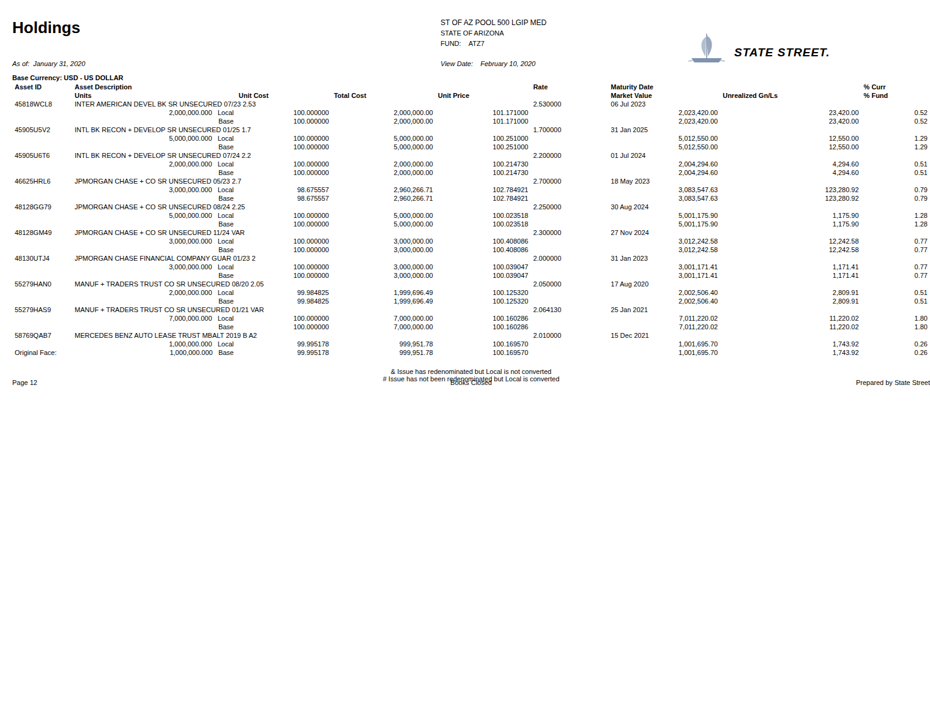Holdings
ST OF AZ POOL 500 LGIP MED
STATE OF ARIZONA
FUND: ATZ7
STATE STREET.
As of: January 31, 2020
View Date: February 10, 2020
Base Currency: USD - US DOLLAR
| Asset ID | Asset Description | | | | Rate | Maturity Date | | % Curr |
| --- | --- | --- | --- | --- | --- | --- | --- | --- |
| | Units | Unit Cost | Total Cost | Unit Price | | Market Value | Unrealized Gn/Ls | % Fund |
| 45818WCL8 | INTER AMERICAN DEVEL BK SR UNSECURED 07/23 2.53 | 2.530000 | 06 Jul 2023 | | |
| | 2,000,000.000 Local | 100.000000 | 2,000,000.00 | 101.171000 | | 2,023,420.00 | 23,420.00 | 0.52 |
| | Base | 100.000000 | 2,000,000.00 | 101.171000 | | 2,023,420.00 | 23,420.00 | 0.52 |
| 45905U5V2 | INTL BK RECON + DEVELOP SR UNSECURED 01/25 1.7 | 1.700000 | 31 Jan 2025 | | |
| | 5,000,000.000 Local | 100.000000 | 5,000,000.00 | 100.251000 | | 5,012,550.00 | 12,550.00 | 1.29 |
| | Base | 100.000000 | 5,000,000.00 | 100.251000 | | 5,012,550.00 | 12,550.00 | 1.29 |
| 45905U6T6 | INTL BK RECON + DEVELOP SR UNSECURED 07/24 2.2 | 2.200000 | 01 Jul 2024 | | |
| | 2,000,000.000 Local | 100.000000 | 2,000,000.00 | 100.214730 | | 2,004,294.60 | 4,294.60 | 0.51 |
| | Base | 100.000000 | 2,000,000.00 | 100.214730 | | 2,004,294.60 | 4,294.60 | 0.51 |
| 46625HRL6 | JPMORGAN CHASE + CO SR UNSECURED 05/23 2.7 | 2.700000 | 18 May 2023 | | |
| | 3,000,000.000 Local | 98.675557 | 2,960,266.71 | 102.784921 | | 3,083,547.63 | 123,280.92 | 0.79 |
| | Base | 98.675557 | 2,960,266.71 | 102.784921 | | 3,083,547.63 | 123,280.92 | 0.79 |
| 48128GG79 | JPMORGAN CHASE + CO SR UNSECURED 08/24 2.25 | 2.250000 | 30 Aug 2024 | | |
| | 5,000,000.000 Local | 100.000000 | 5,000,000.00 | 100.023518 | | 5,001,175.90 | 1,175.90 | 1.28 |
| | Base | 100.000000 | 5,000,000.00 | 100.023518 | | 5,001,175.90 | 1,175.90 | 1.28 |
| 48128GM49 | JPMORGAN CHASE + CO SR UNSECURED 11/24 VAR | 2.300000 | 27 Nov 2024 | | |
| | 3,000,000.000 Local | 100.000000 | 3,000,000.00 | 100.408086 | | 3,012,242.58 | 12,242.58 | 0.77 |
| | Base | 100.000000 | 3,000,000.00 | 100.408086 | | 3,012,242.58 | 12,242.58 | 0.77 |
| 48130UTJ4 | JPMORGAN CHASE FINANCIAL COMPANY GUAR 01/23 2 | 2.000000 | 31 Jan 2023 | | |
| | 3,000,000.000 Local | 100.000000 | 3,000,000.00 | 100.039047 | | 3,001,171.41 | 1,171.41 | 0.77 |
| | Base | 100.000000 | 3,000,000.00 | 100.039047 | | 3,001,171.41 | 1,171.41 | 0.77 |
| 55279HAN0 | MANUF + TRADERS TRUST CO SR UNSECURED 08/20 2.05 | 2.050000 | 17 Aug 2020 | | |
| | 2,000,000.000 Local | 99.984825 | 1,999,696.49 | 100.125320 | | 2,002,506.40 | 2,809.91 | 0.51 |
| | Base | 99.984825 | 1,999,696.49 | 100.125320 | | 2,002,506.40 | 2,809.91 | 0.51 |
| 55279HAS9 | MANUF + TRADERS TRUST CO SR UNSECURED 01/21 VAR | 2.064130 | 25 Jan 2021 | | |
| | 7,000,000.000 Local | 100.000000 | 7,000,000.00 | 100.160286 | | 7,011,220.02 | 11,220.02 | 1.80 |
| | Base | 100.000000 | 7,000,000.00 | 100.160286 | | 7,011,220.02 | 11,220.02 | 1.80 |
| 58769QAB7 | MERCEDES BENZ AUTO LEASE TRUST MBALT 2019 B A2 | 2.010000 | 15 Dec 2021 | | |
| | 1,000,000.000 Local | 99.995178 | 999,951.78 | 100.169570 | | 1,001,695.70 | 1,743.92 | 0.26 |
| Original Face: | 1,000,000.000 Base | 99.995178 | 999,951.78 | 100.169570 | | 1,001,695.70 | 1,743.92 | 0.26 |
& Issue has redenominated but Local is not converted
# Issue has not been redenominated but Local is converted
Page 12
Books Closed
Prepared by State Street